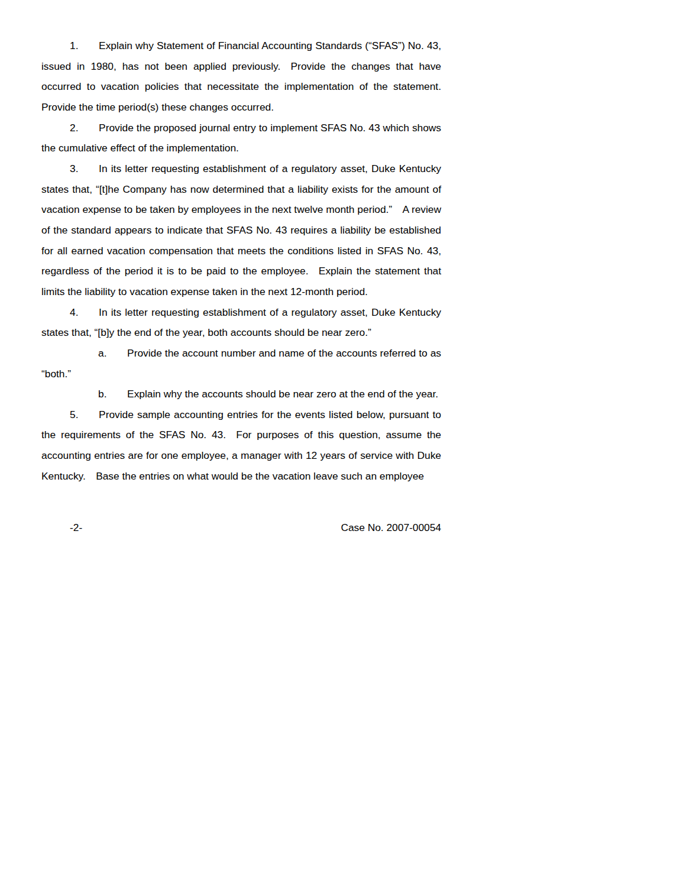1.  Explain why Statement of Financial Accounting Standards (“SFAS”) No. 43, issued in 1980, has not been applied previously. Provide the changes that have occurred to vacation policies that necessitate the implementation of the statement. Provide the time period(s) these changes occurred.
2.  Provide the proposed journal entry to implement SFAS No. 43 which shows the cumulative effect of the implementation.
3.  In its letter requesting establishment of a regulatory asset, Duke Kentucky states that, “[t]he Company has now determined that a liability exists for the amount of vacation expense to be taken by employees in the next twelve month period.” A review of the standard appears to indicate that SFAS No. 43 requires a liability be established for all earned vacation compensation that meets the conditions listed in SFAS No. 43, regardless of the period it is to be paid to the employee. Explain the statement that limits the liability to vacation expense taken in the next 12-month period.
4.  In its letter requesting establishment of a regulatory asset, Duke Kentucky states that, “[b]y the end of the year, both accounts should be near zero.”
a.  Provide the account number and name of the accounts referred to as “both.”
b.  Explain why the accounts should be near zero at the end of the year.
5.  Provide sample accounting entries for the events listed below, pursuant to the requirements of the SFAS No. 43. For purposes of this question, assume the accounting entries are for one employee, a manager with 12 years of service with Duke Kentucky. Base the entries on what would be the vacation leave such an employee
-2- Case No. 2007-00054